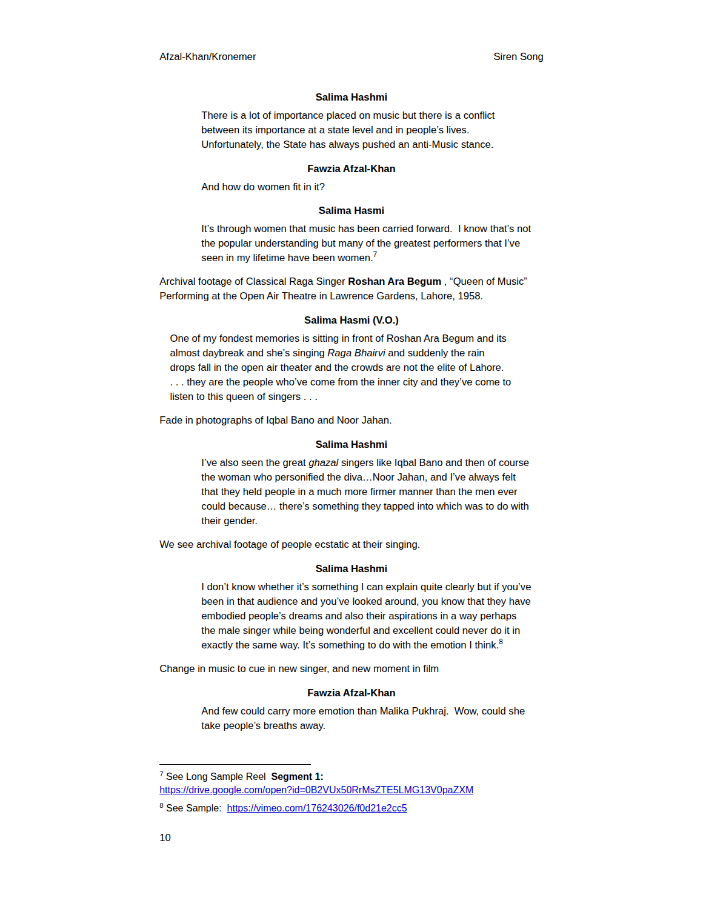Afzal-Khan/Kronemer Siren Song
Salima Hashmi
There is a lot of importance placed on music but there is a conflict between its importance at a state level and in people’s lives. Unfortunately, the State has always pushed an anti-Music stance.
Fawzia Afzal-Khan
And how do women fit in it?
Salima Hasmi
It’s through women that music has been carried forward. I know that’s not the popular understanding but many of the greatest performers that I’ve seen in my lifetime have been women.7
Archival footage of Classical Raga Singer Roshan Ara Begum , “Queen of Music” Performing at the Open Air Theatre in Lawrence Gardens, Lahore, 1958.
Salima Hasmi (V.O.)
One of my fondest memories is sitting in front of Roshan Ara Begum and its almost daybreak and she’s singing Raga Bhairvi and suddenly the rain drops fall in the open air theater and the crowds are not the elite of Lahore. . . . they are the people who’ve come from the inner city and they’ve come to listen to this queen of singers . . .
Fade in photographs of Iqbal Bano and Noor Jahan.
Salima Hashmi
I’ve also seen the great ghazal singers like Iqbal Bano and then of course the woman who personified the diva…Noor Jahan, and I’ve always felt that they held people in a much more firmer manner than the men ever could because… there’s something they tapped into which was to do with their gender.
We see archival footage of people ecstatic at their singing.
Salima Hashmi
I don’t know whether it’s something I can explain quite clearly but if you’ve been in that audience and you’ve looked around, you know that they have embodied people’s dreams and also their aspirations in a way perhaps the male singer while being wonderful and excellent could never do it in exactly the same way. It’s something to do with the emotion I think.8
Change in music to cue in new singer, and new moment in film
Fawzia Afzal-Khan
And few could carry more emotion than Malika Pukhraj. Wow, could she take people’s breaths away.
7 See Long Sample Reel Segment 1:
https://drive.google.com/open?id=0B2VUx50RrMsZTE5LMG13V0paZXM
8 See Sample: https://vimeo.com/176243026/f0d21e2cc5
10